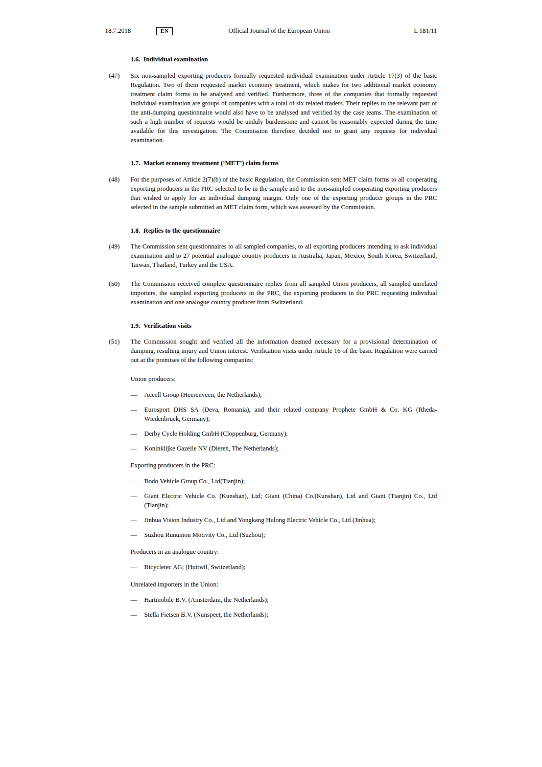18.7.2018
EN
Official Journal of the European Union
L 181/11
1.6. Individual examination
(47)
Six non-sampled exporting producers formally requested individual examination under Article 17(3) of the basic Regulation. Two of them requested market economy treatment, which makes for two additional market economy treatment claim forms to be analysed and verified. Furthermore, three of the companies that formally requested individual examination are groups of companies with a total of six related traders. Their replies to the relevant part of the anti-dumping questionnaire would also have to be analysed and verified by the case teams. The examination of such a high number of requests would be unduly burdensome and cannot be reasonably expected during the time available for this investigation. The Commission therefore decided not to grant any requests for individual examination.
1.7. Market economy treatment (‘MET’) claim forms
(48)
For the purposes of Article 2(7)(b) of the basic Regulation, the Commission sent MET claim forms to all cooperating exporting producers in the PRC selected to be in the sample and to the non-sampled cooperating exporting producers that wished to apply for an individual dumping margin. Only one of the exporting producer groups in the PRC selected in the sample submitted an MET claim form, which was assessed by the Commission.
1.8. Replies to the questionnaire
(49)
The Commission sent questionnaires to all sampled companies, to all exporting producers intending to ask individual examination and to 27 potential analogue country producers in Australia, Japan, Mexico, South Korea, Switzerland, Taiwan, Thailand, Turkey and the USA.
(50)
The Commission received complete questionnaire replies from all sampled Union producers, all sampled unrelated importers, the sampled exporting producers in the PRC, the exporting producers in the PRC requesting individual examination and one analogue country producer from Switzerland.
1.9. Verification visits
(51)
The Commission sought and verified all the information deemed necessary for a provisional determination of dumping, resulting injury and Union interest. Verification visits under Article 16 of the basic Regulation were carried out at the premises of the following companies:
Union producers:
Accell Group (Heerenveen, the Netherlands);
Eurosport DHS SA (Deva, Romania), and their related company Prophete GmbH & Co. KG (Rheda-Wiedenbrück, Germany);
Derby Cycle Holding GmbH (Cloppenburg, Germany);
Koninklijke Gazelle NV (Dieren, The Netherlands);
Exporting producers in the PRC:
Bodo Vehicle Group Co., Ltd(Tianjin);
Giant Electric Vehicle Co. (Kunshan), Ltd; Giant (China) Co.(Kunshan), Ltd and Giant (Tianjin) Co., Ltd (Tianjin);
Jinhua Vision Industry Co., Ltd and Yongkang Hulong Electric Vehicle Co., Ltd (Jinhua);
Suzhou Rununion Motivity Co., Ltd (Suzhou);
Producers in an analogue country:
Bicycletec AG; (Huttwil, Switzerland);
Unrelated importers in the Union:
Hartmobile B.V. (Amsterdam, the Netherlands);
Stella Fietsen B.V. (Nunspeet, the Netherlands);